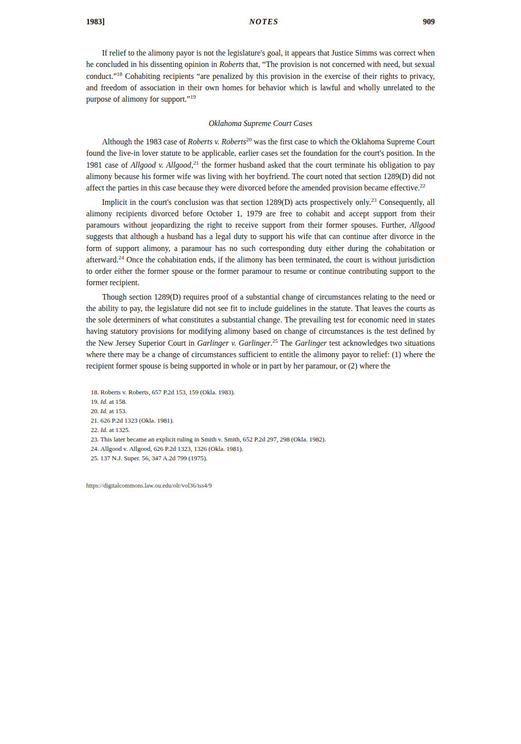1983] NOTES 909
If relief to the alimony payor is not the legislature's goal, it appears that Justice Simms was correct when he concluded in his dissenting opinion in Roberts that, “The provision is not concerned with need, but sexual conduct.”18 Cohabiting recipients “are penalized by this provision in the exercise of their rights to privacy, and freedom of association in their own homes for behavior which is lawful and wholly unrelated to the purpose of alimony for support.”19
Oklahoma Supreme Court Cases
Although the 1983 case of Roberts v. Roberts20 was the first case to which the Oklahoma Supreme Court found the live-in lover statute to be applicable, earlier cases set the foundation for the court's position. In the 1981 case of Allgood v. Allgood,21 the former husband asked that the court terminate his obligation to pay alimony because his former wife was living with her boyfriend. The court noted that section 1289(D) did not affect the parties in this case because they were divorced before the amended provision became effective.22
Implicit in the court's conclusion was that section 1289(D) acts prospectively only.23 Consequently, all alimony recipients divorced before October 1, 1979 are free to cohabit and accept support from their paramours without jeopardizing the right to receive support from their former spouses. Further, Allgood suggests that although a husband has a legal duty to support his wife that can continue after divorce in the form of support alimony, a paramour has no such corresponding duty either during the cohabitation or afterward.24 Once the cohabitation ends, if the alimony has been terminated, the court is without jurisdiction to order either the former spouse or the former paramour to resume or continue contributing support to the former recipient.
Though section 1289(D) requires proof of a substantial change of circumstances relating to the need or the ability to pay, the legislature did not see fit to include guidelines in the statute. That leaves the courts as the sole determiners of what constitutes a substantial change. The prevailing test for economic need in states having statutory provisions for modifying alimony based on change of circumstances is the test defined by the New Jersey Superior Court in Garlinger v. Garlinger.25 The Garlinger test acknowledges two situations where there may be a change of circumstances sufficient to entitle the alimony payor to relief: (1) where the recipient former spouse is being supported in whole or in part by her paramour, or (2) where the
Roberts v. Roberts, 657 P.2d 153, 159 (Okla. 1983).
Id. at 158.
Id. at 153.
626 P.2d 1323 (Okla. 1981).
Id. at 1325.
This later became an explicit ruling in Smith v. Smith, 652 P.2d 297, 298 (Okla. 1982).
Allgood v. Allgood, 626 P.2d 1323, 1326 (Okla. 1981).
137 N.J. Super. 56, 347 A.2d 799 (1975).
https://digitalcommons.law.ou.edu/olr/vol36/iss4/9